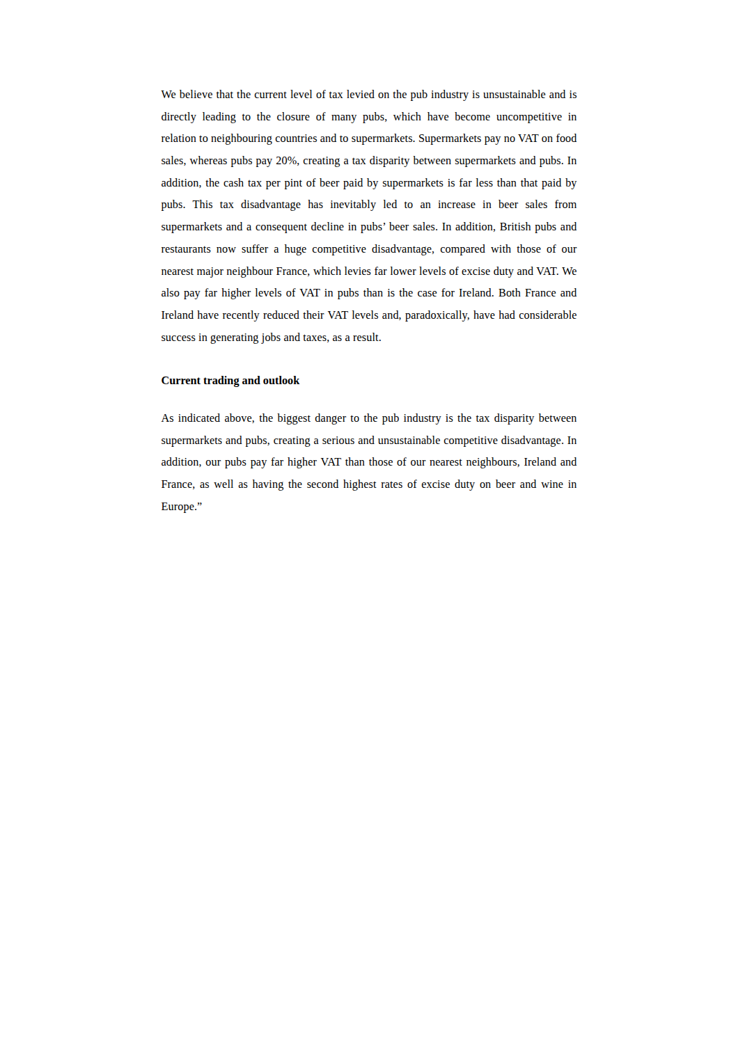We believe that the current level of tax levied on the pub industry is unsustainable and is directly leading to the closure of many pubs, which have become uncompetitive in relation to neighbouring countries and to supermarkets. Supermarkets pay no VAT on food sales, whereas pubs pay 20%, creating a tax disparity between supermarkets and pubs. In addition, the cash tax per pint of beer paid by supermarkets is far less than that paid by pubs. This tax disadvantage has inevitably led to an increase in beer sales from supermarkets and a consequent decline in pubs’ beer sales. In addition, British pubs and restaurants now suffer a huge competitive disadvantage, compared with those of our nearest major neighbour France, which levies far lower levels of excise duty and VAT. We also pay far higher levels of VAT in pubs than is the case for Ireland. Both France and Ireland have recently reduced their VAT levels and, paradoxically, have had considerable success in generating jobs and taxes, as a result.
Current trading and outlook
As indicated above, the biggest danger to the pub industry is the tax disparity between supermarkets and pubs, creating a serious and unsustainable competitive disadvantage. In addition, our pubs pay far higher VAT than those of our nearest neighbours, Ireland and France, as well as having the second highest rates of excise duty on beer and wine in Europe.”